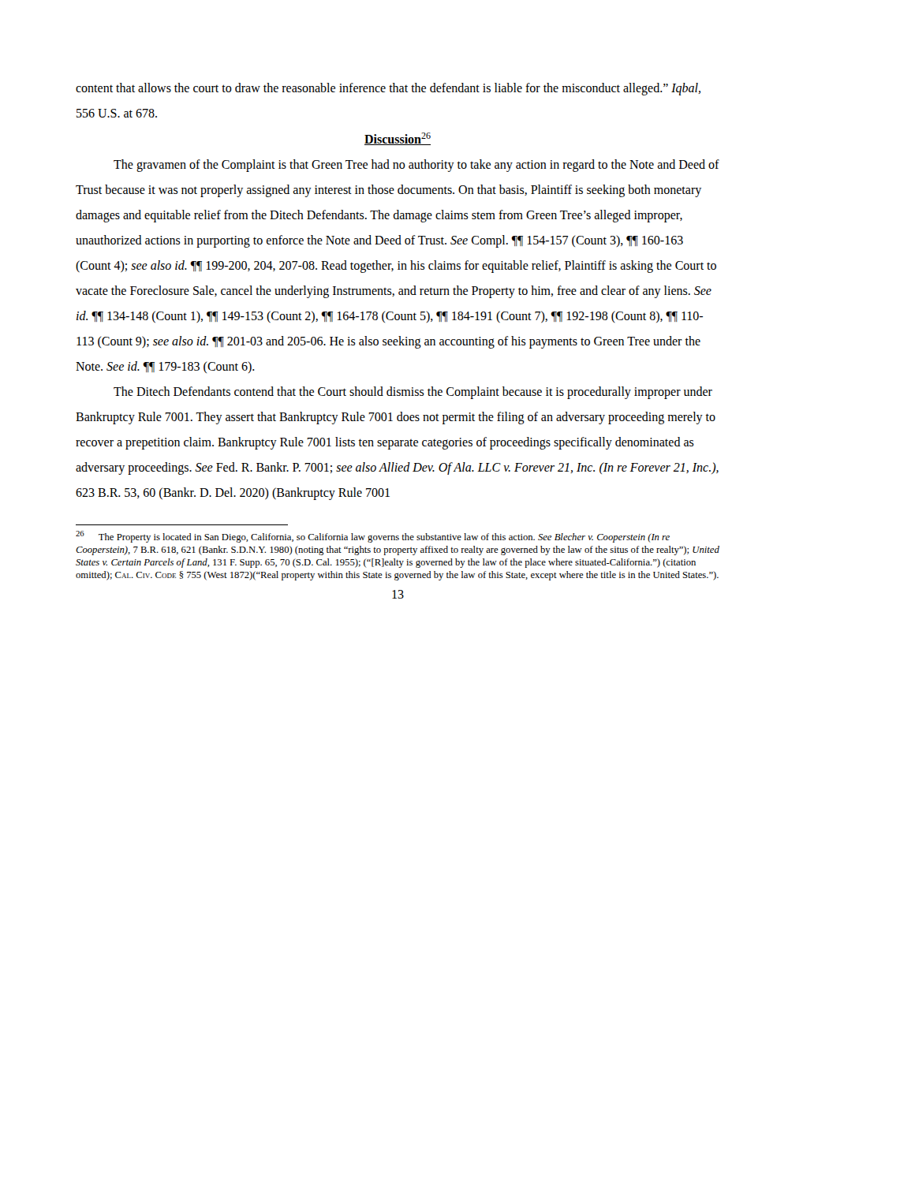content that allows the court to draw the reasonable inference that the defendant is liable for the misconduct alleged.” Iqbal, 556 U.S. at 678.
Discussion26
The gravamen of the Complaint is that Green Tree had no authority to take any action in regard to the Note and Deed of Trust because it was not properly assigned any interest in those documents. On that basis, Plaintiff is seeking both monetary damages and equitable relief from the Ditech Defendants. The damage claims stem from Green Tree’s alleged improper, unauthorized actions in purporting to enforce the Note and Deed of Trust. See Compl. ¶¶ 154-157 (Count 3), ¶¶ 160-163 (Count 4); see also id. ¶¶ 199-200, 204, 207-08. Read together, in his claims for equitable relief, Plaintiff is asking the Court to vacate the Foreclosure Sale, cancel the underlying Instruments, and return the Property to him, free and clear of any liens. See id. ¶¶ 134-148 (Count 1), ¶¶ 149-153 (Count 2), ¶¶ 164-178 (Count 5), ¶¶ 184-191 (Count 7), ¶¶ 192-198 (Count 8), ¶¶ 110-113 (Count 9); see also id. ¶¶ 201-03 and 205-06. He is also seeking an accounting of his payments to Green Tree under the Note. See id. ¶¶ 179-183 (Count 6).
The Ditech Defendants contend that the Court should dismiss the Complaint because it is procedurally improper under Bankruptcy Rule 7001. They assert that Bankruptcy Rule 7001 does not permit the filing of an adversary proceeding merely to recover a prepetition claim. Bankruptcy Rule 7001 lists ten separate categories of proceedings specifically denominated as adversary proceedings. See Fed. R. Bankr. P. 7001; see also Allied Dev. Of Ala. LLC v. Forever 21, Inc. (In re Forever 21, Inc.), 623 B.R. 53, 60 (Bankr. D. Del. 2020) (Bankruptcy Rule 7001
26 The Property is located in San Diego, California, so California law governs the substantive law of this action. See Blecher v. Cooperstein (In re Cooperstein), 7 B.R. 618, 621 (Bankr. S.D.N.Y. 1980) (noting that “rights to property affixed to realty are governed by the law of the situs of the realty”); United States v. Certain Parcels of Land, 131 F. Supp. 65, 70 (S.D. Cal. 1955); (“[R]ealty is governed by the law of the place where situated-California.”) (citation omitted); Cal. Civ. Code § 755 (West 1872)(“Real property within this State is governed by the law of this State, except where the title is in the United States.”).
13